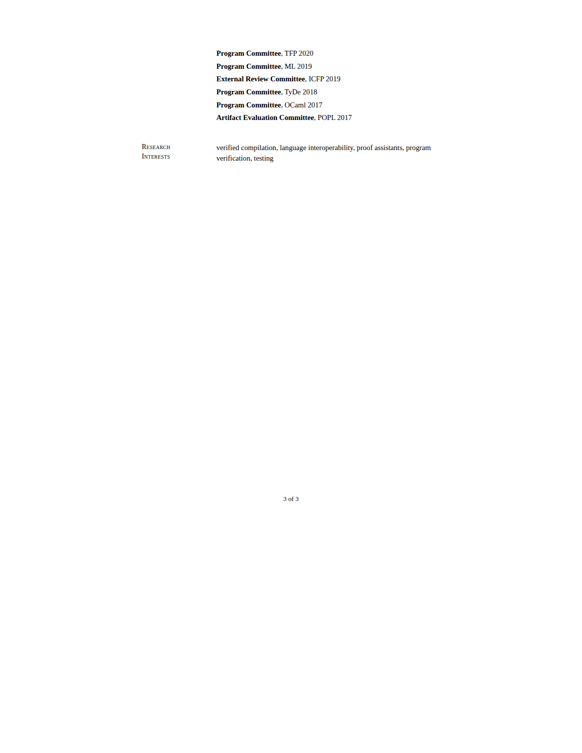| | Program Committee , TFP 2020 Program Committee , ML 2019 External Review Committee , ICFP 2019 Program Committee , TyDe 2018 Program Committee , OCaml 2017 Artifact Evaluation Committee , POPL 2017 |
| Research Interests | verified compilation, language interoperability, proof assistants, program verification, testing |
3 of 3